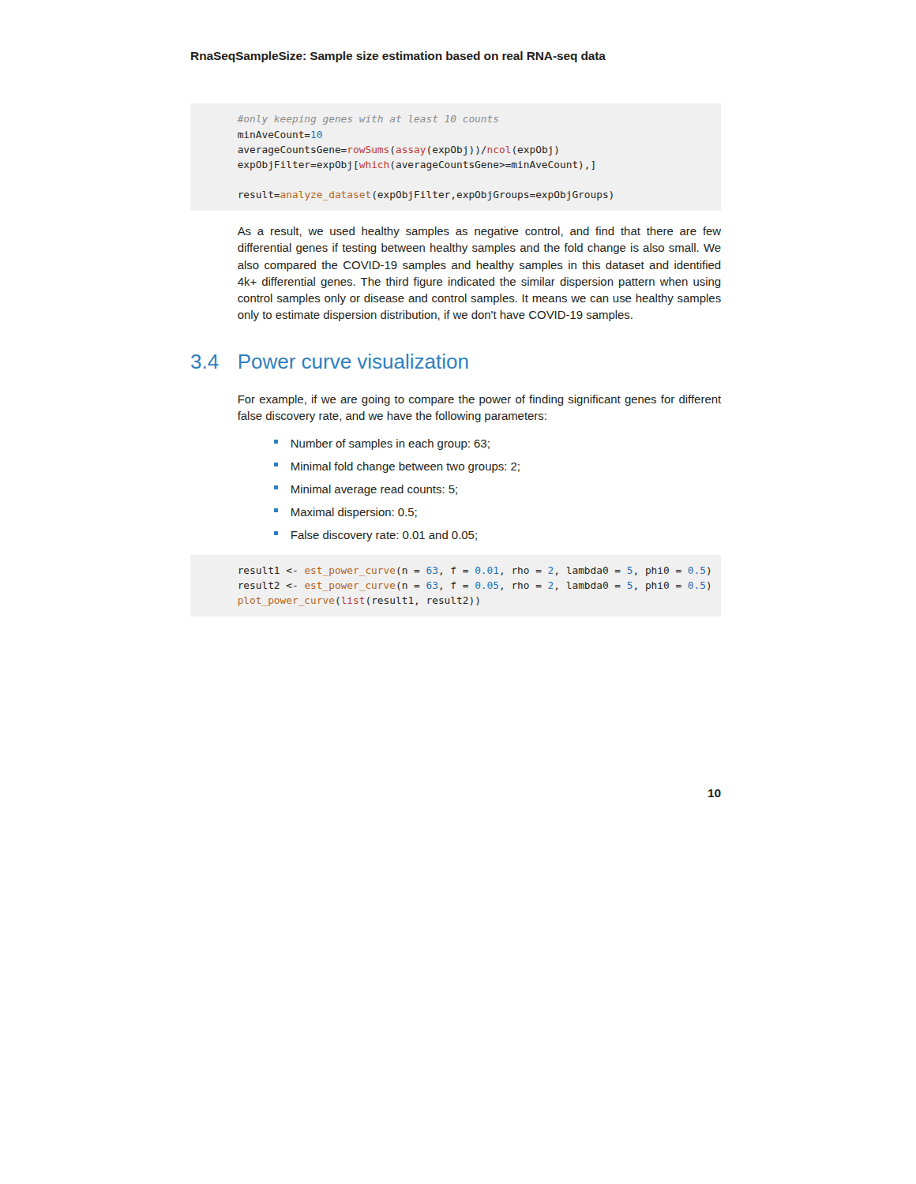RnaSeqSampleSize: Sample size estimation based on real RNA-seq data
#only keeping genes with at least 10 counts
minAveCount=10
averageCountsGene=rowSums(assay(expObj))/ncol(expObj)
expObjFilter=expObj[which(averageCountsGene>=minAveCount),]

result=analyze_dataset(expObjFilter,expObjGroups=expObjGroups)
As a result, we used healthy samples as negative control, and find that there are few differential genes if testing between healthy samples and the fold change is also small. We also compared the COVID-19 samples and healthy samples in this dataset and identified 4k+ differential genes. The third figure indicated the similar dispersion pattern when using control samples only or disease and control samples. It means we can use healthy samples only to estimate dispersion distribution, if we don't have COVID-19 samples.
3.4 Power curve visualization
For example, if we are going to compare the power of finding significant genes for different false discovery rate, and we have the following parameters:
Number of samples in each group: 63;
Minimal fold change between two groups: 2;
Minimal average read counts: 5;
Maximal dispersion: 0.5;
False discovery rate: 0.01 and 0.05;
result1 <- est_power_curve(n = 63, f = 0.01, rho = 2, lambda0 = 5, phi0 = 0.5)
result2 <- est_power_curve(n = 63, f = 0.05, rho = 2, lambda0 = 5, phi0 = 0.5)
plot_power_curve(list(result1, result2))
10